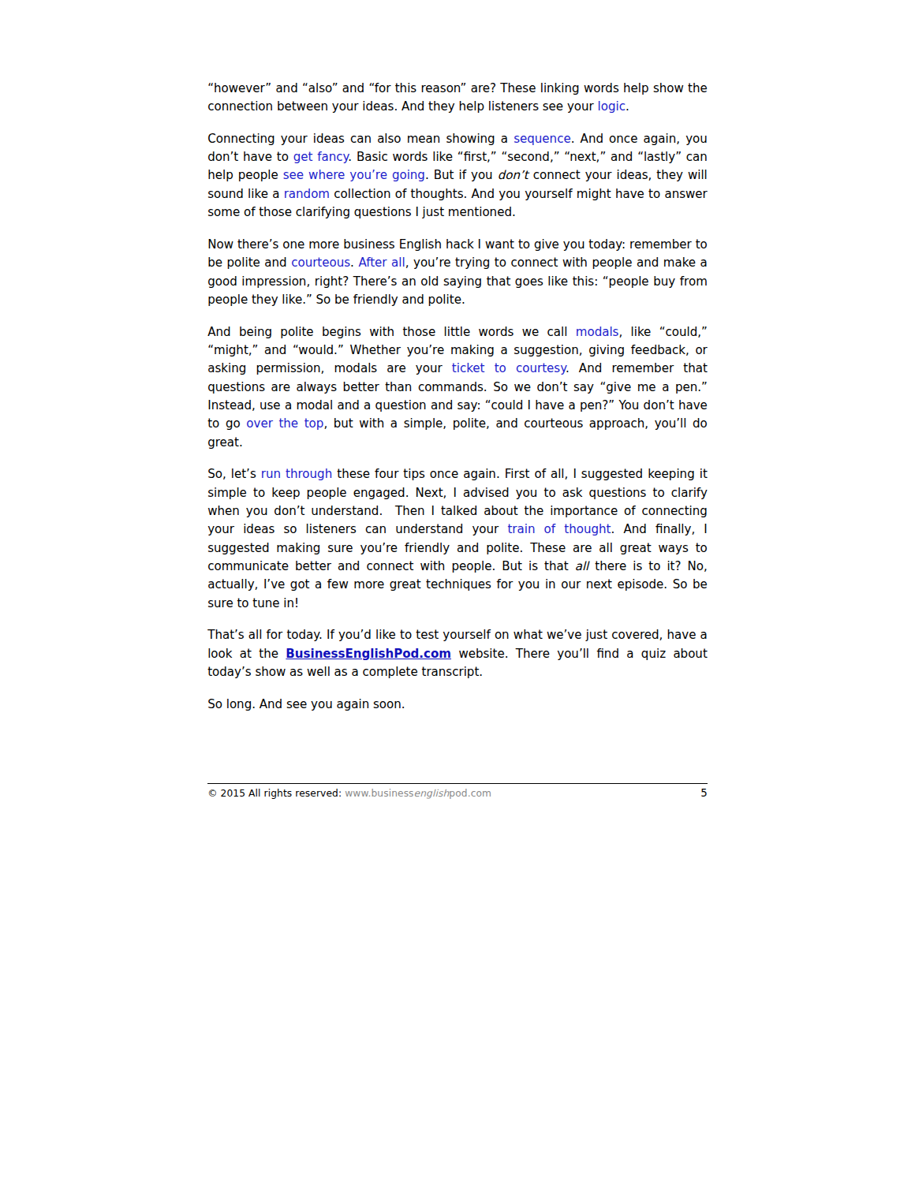“however” and “also” and “for this reason” are? These linking words help show the connection between your ideas. And they help listeners see your logic.
Connecting your ideas can also mean showing a sequence. And once again, you don’t have to get fancy. Basic words like “first,” “second,” “next,” and “lastly” can help people see where you’re going. But if you don’t connect your ideas, they will sound like a random collection of thoughts. And you yourself might have to answer some of those clarifying questions I just mentioned.
Now there’s one more business English hack I want to give you today: remember to be polite and courteous. After all, you’re trying to connect with people and make a good impression, right? There’s an old saying that goes like this: “people buy from people they like.” So be friendly and polite.
And being polite begins with those little words we call modals, like “could,” “might,” and “would.” Whether you’re making a suggestion, giving feedback, or asking permission, modals are your ticket to courtesy. And remember that questions are always better than commands. So we don’t say “give me a pen.” Instead, use a modal and a question and say: “could I have a pen?” You don’t have to go over the top, but with a simple, polite, and courteous approach, you’ll do great.
So, let’s run through these four tips once again. First of all, I suggested keeping it simple to keep people engaged. Next, I advised you to ask questions to clarify when you don’t understand. Then I talked about the importance of connecting your ideas so listeners can understand your train of thought. And finally, I suggested making sure you’re friendly and polite. These are all great ways to communicate better and connect with people. But is that all there is to it? No, actually, I’ve got a few more great techniques for you in our next episode. So be sure to tune in!
That’s all for today. If you’d like to test yourself on what we’ve just covered, have a look at the BusinessEnglishPod.com website. There you’ll find a quiz about today’s show as well as a complete transcript.
So long. And see you again soon.
© 2015 All rights reserved: www.business english pod.com 5